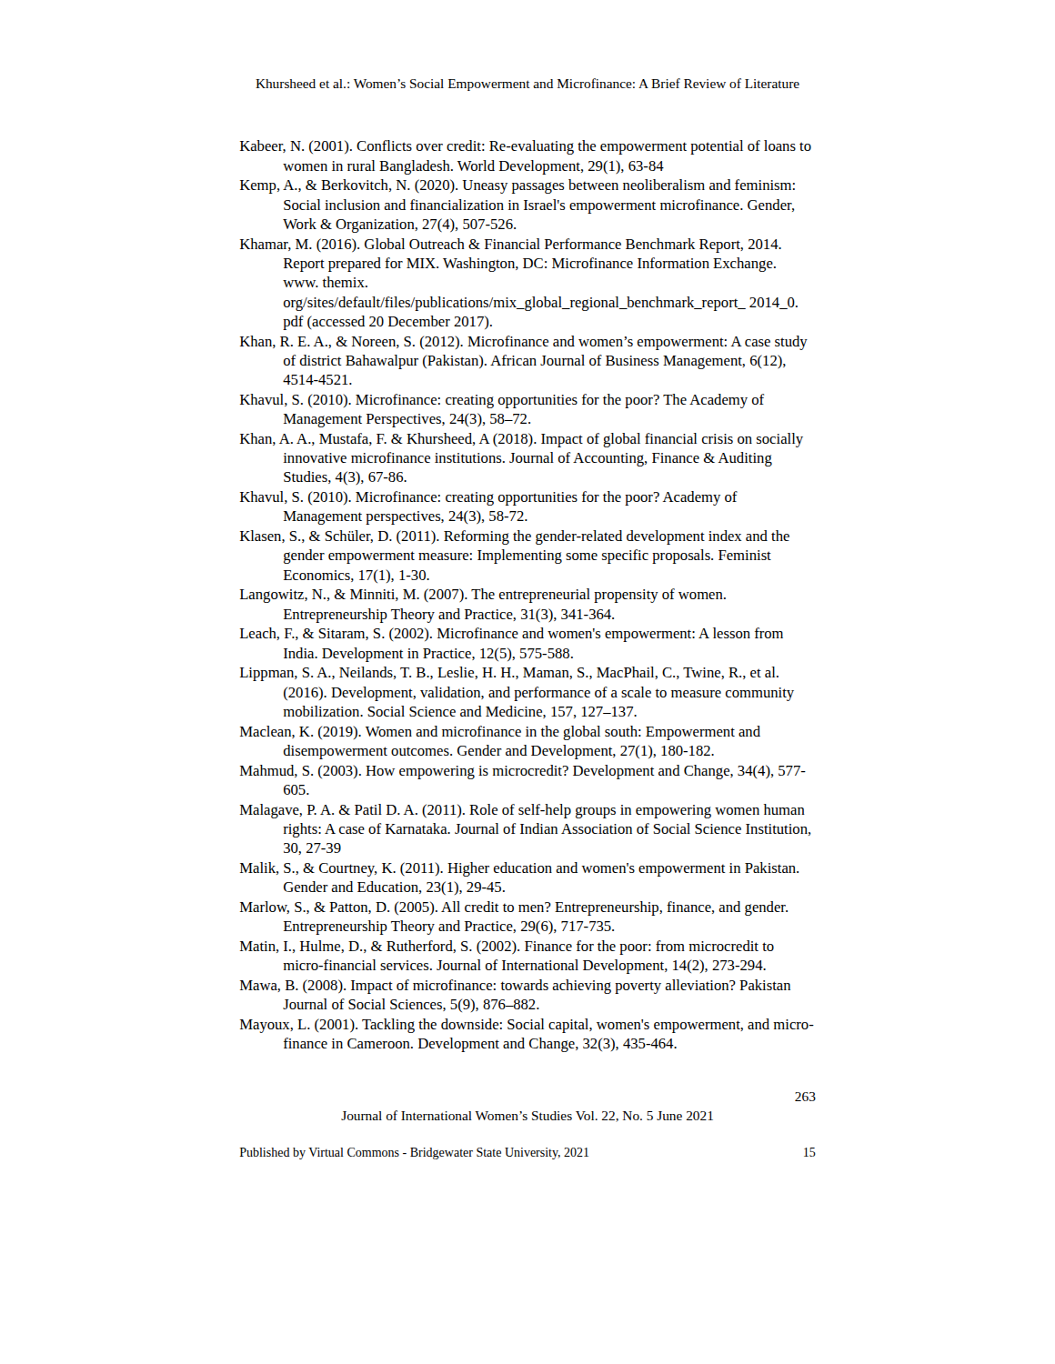Khursheed et al.: Women’s Social Empowerment and Microfinance: A Brief Review of Literature
Kabeer, N. (2001). Conflicts over credit: Re-evaluating the empowerment potential of loans to women in rural Bangladesh. World Development, 29(1), 63-84
Kemp, A., & Berkovitch, N. (2020). Uneasy passages between neoliberalism and feminism: Social inclusion and financialization in Israel's empowerment microfinance. Gender, Work & Organization, 27(4), 507-526.
Khamar, M. (2016). Global Outreach & Financial Performance Benchmark Report, 2014. Report prepared for MIX. Washington, DC: Microfinance Information Exchange. www. themix. org/sites/default/files/publications/mix_global_regional_benchmark_report_ 2014_0. pdf (accessed 20 December 2017).
Khan, R. E. A., & Noreen, S. (2012). Microfinance and women’s empowerment: A case study of district Bahawalpur (Pakistan). African Journal of Business Management, 6(12), 4514-4521.
Khavul, S. (2010). Microfinance: creating opportunities for the poor? The Academy of Management Perspectives, 24(3), 58–72.
Khan, A. A., Mustafa, F. & Khursheed, A (2018). Impact of global financial crisis on socially innovative microfinance institutions. Journal of Accounting, Finance & Auditing Studies, 4(3), 67-86.
Khavul, S. (2010). Microfinance: creating opportunities for the poor? Academy of Management perspectives, 24(3), 58-72.
Klasen, S., & Schüler, D. (2011). Reforming the gender-related development index and the gender empowerment measure: Implementing some specific proposals. Feminist Economics, 17(1), 1-30.
Langowitz, N., & Minniti, M. (2007). The entrepreneurial propensity of women. Entrepreneurship Theory and Practice, 31(3), 341-364.
Leach, F., & Sitaram, S. (2002). Microfinance and women's empowerment: A lesson from India. Development in Practice, 12(5), 575-588.
Lippman, S. A., Neilands, T. B., Leslie, H. H., Maman, S., MacPhail, C., Twine, R., et al. (2016). Development, validation, and performance of a scale to measure community mobilization. Social Science and Medicine, 157, 127–137.
Maclean, K. (2019). Women and microfinance in the global south: Empowerment and disempowerment outcomes. Gender and Development, 27(1), 180-182.
Mahmud, S. (2003). How empowering is microcredit? Development and Change, 34(4), 577-605.
Malagave, P. A. & Patil D. A. (2011). Role of self-help groups in empowering women human rights: A case of Karnataka. Journal of Indian Association of Social Science Institution, 30, 27-39
Malik, S., & Courtney, K. (2011). Higher education and women's empowerment in Pakistan. Gender and Education, 23(1), 29-45.
Marlow, S., & Patton, D. (2005). All credit to men? Entrepreneurship, finance, and gender. Entrepreneurship Theory and Practice, 29(6), 717-735.
Matin, I., Hulme, D., & Rutherford, S. (2002). Finance for the poor: from microcredit to micro-financial services. Journal of International Development, 14(2), 273-294.
Mawa, B. (2008). Impact of microfinance: towards achieving poverty alleviation? Pakistan Journal of Social Sciences, 5(9), 876–882.
Mayoux, L. (2001). Tackling the downside: Social capital, women's empowerment, and micro-finance in Cameroon. Development and Change, 32(3), 435-464.
263
Journal of International Women’s Studies Vol. 22, No. 5 June 2021
Published by Virtual Commons - Bridgewater State University, 2021
15